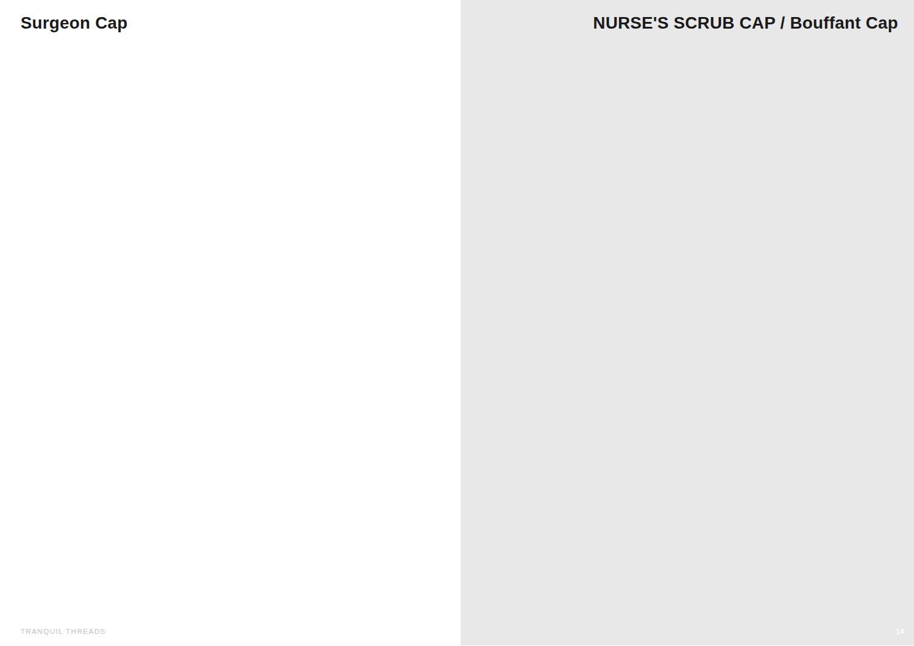Surgeon Cap
Tranquil Threads
NURSE'S SCRUB CAP / Bouffant Cap
14